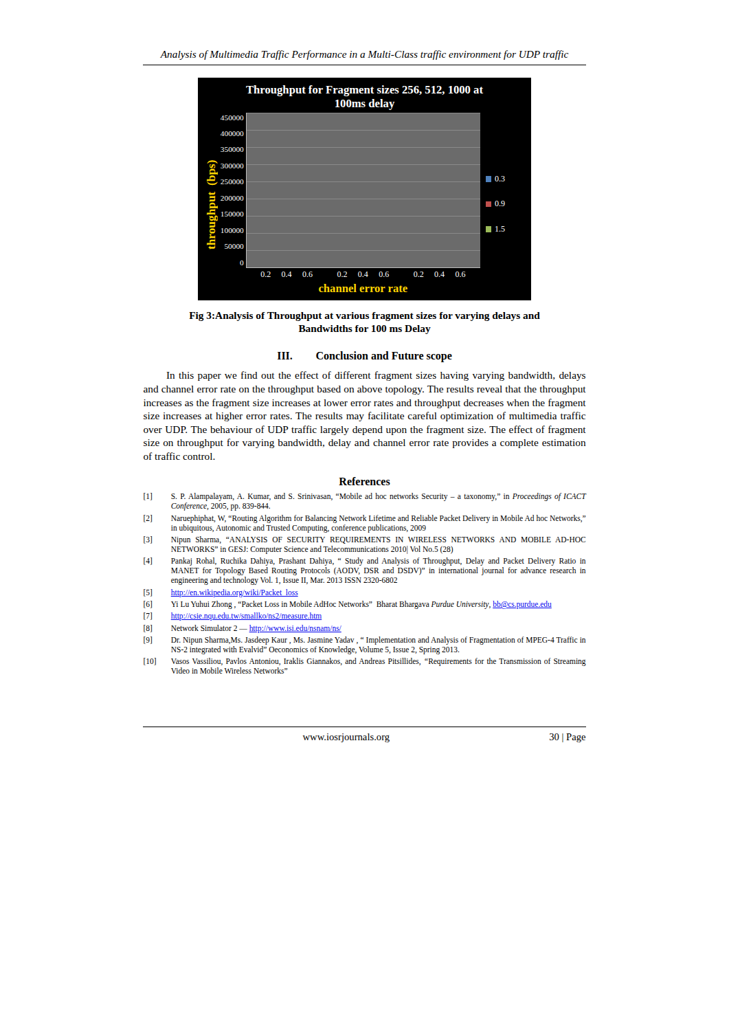Analysis of Multimedia Traffic Performance in a Multi-Class traffic environment for UDP traffic
Throughput for Fragment sizes 256, 512, 1000 at
100ms delay
throughput (bps)
450000
400000
350000
300000
250000
200000
150000
100000
50000
0
0.20.40.6
0.20.40.6
0.20.40.6
channel error rate
0.3
0.9
1.5
Fig 3:Analysis of Throughput at various fragment sizes for varying delays and Bandwidths for 100 ms Delay
III. Conclusion and Future scope
In this paper we find out the effect of different fragment sizes having varying bandwidth, delays and channel error rate on the throughput based on above topology. The results reveal that the throughput increases as the fragment size increases at lower error rates and throughput decreases when the fragment size increases at higher error rates. The results may facilitate careful optimization of multimedia traffic over UDP. The behaviour of UDP traffic largely depend upon the fragment size. The effect of fragment size on throughput for varying bandwidth, delay and channel error rate provides a complete estimation of traffic control.
References
| [1] | S. P. Alampalayam, A. Kumar, and S. Srinivasan, “Mobile ad hoc networks Security – a taxonomy,” in Proceedings of ICACT Conference, 2005, pp. 839-844. |
| [2] | Naruephiphat, W, “Routing Algorithm for Balancing Network Lifetime and Reliable Packet Delivery in Mobile Ad hoc Networks,” in ubiquitous, Autonomic and Trusted Computing, conference publications, 2009 |
| [3] | Nipun Sharma, “ANALYSIS OF SECURITY REQUIREMENTS IN WIRELESS NETWORKS AND MOBILE AD-HOC NETWORKS” in GESJ: Computer Science and Telecommunications 2010/ Vol No.5 (28) |
| [4] | Pankaj Rohal, Ruchika Dahiya, Prashant Dahiya, “ Study and Analysis of Throughput, Delay and Packet Delivery Ratio in MANET for Topology Based Routing Protocols (AODV, DSR and DSDV)” in international journal for advance research in engineering and technology Vol. 1, Issue II, Mar. 2013 ISSN 2320-6802 |
| [5] | http://en.wikipedia.org/wiki/Packet_loss |
| [6] | Yi Lu Yuhui Zhong , “Packet Loss in Mobile AdHoc Networks” Bharat Bhargava Purdue University , bb@cs.purdue.edu |
| [7] | http://csie.nqu.edu.tw/smallko/ns2/measure.htm |
| [8] | Network Simulator 2 — http://www.isi.edu/nsnam/ns/ |
| [9] | Dr. Nipun Sharma,Ms. Jasdeep Kaur , Ms. Jasmine Yadav , “ Implementation and Analysis of Fragmentation of MPEG-4 Traffic in NS-2 integrated with Evalvid” Oeconomics of Knowledge, Volume 5, Issue 2, Spring 2013. |
| [10] | Vasos Vassiliou, Pavlos Antoniou, Iraklis Giannakos, and Andreas Pitsillides, “ Requirements for the Transmission of Streaming Video in Mobile Wireless Networks” |
www.iosrjournals.org
30 | Page